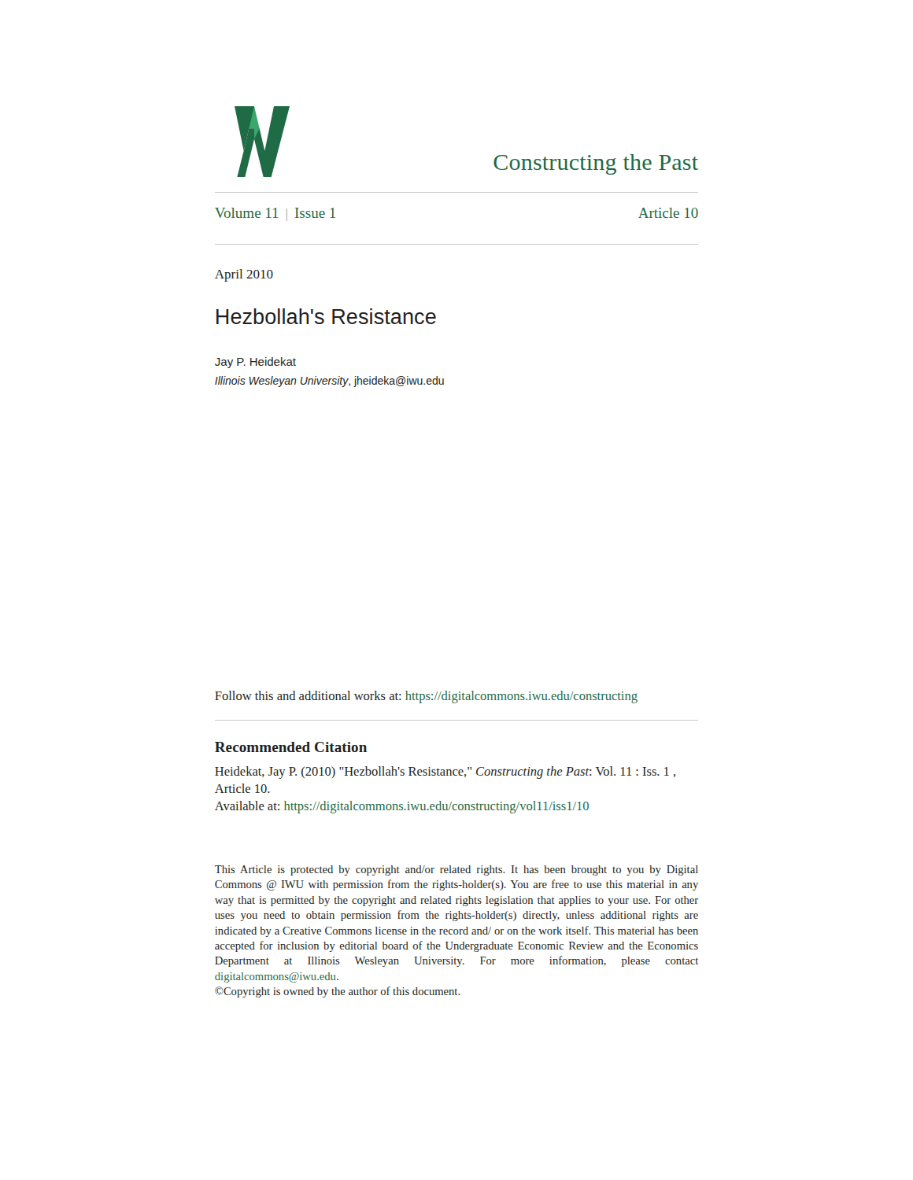Constructing the Past
Volume 11|Issue 1
Article 10
April 2010
Hezbollah's Resistance
Jay P. Heidekat
Illinois Wesleyan University, jheideka@iwu.edu
Follow this and additional works at: https://digitalcommons.iwu.edu/constructing
Recommended Citation
Heidekat, Jay P. (2010) "Hezbollah's Resistance," Constructing the Past: Vol. 11 : Iss. 1 , Article 10.
Available at: https://digitalcommons.iwu.edu/constructing/vol11/iss1/10
This Article is protected by copyright and/or related rights. It has been brought to you by Digital Commons @ IWU with permission from the rights-holder(s). You are free to use this material in any way that is permitted by the copyright and related rights legislation that applies to your use. For other uses you need to obtain permission from the rights-holder(s) directly, unless additional rights are indicated by a Creative Commons license in the record and/ or on the work itself. This material has been accepted for inclusion by editorial board of the Undergraduate Economic Review and the Economics Department at Illinois Wesleyan University. For more information, please contact digitalcommons@iwu.edu.
©Copyright is owned by the author of this document.